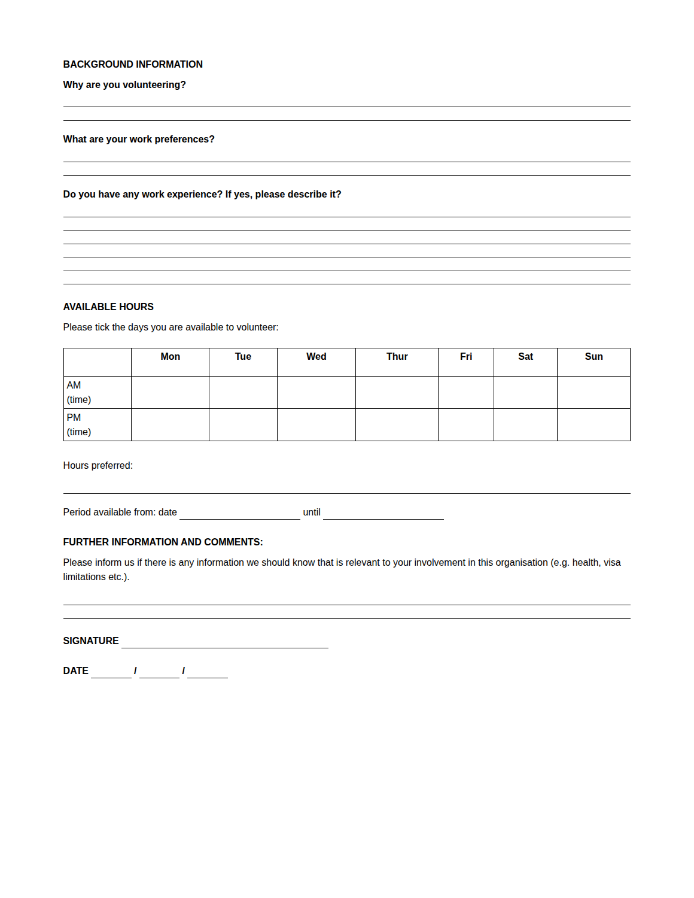BACKGROUND INFORMATION
Why are you volunteering?
What are your work preferences?
Do you have any work experience? If yes, please describe it?
AVAILABLE HOURS
Please tick the days you are available to volunteer:
| | Mon | Tue | Wed | Thur | Fri | Sat | Sun |
| --- | --- | --- | --- | --- | --- | --- | --- |
| AM (time) | | | | | | | |
| PM (time) | | | | | | | |
Hours preferred:
Period available from: date until
FURTHER INFORMATION AND COMMENTS:
Please inform us if there is any information we should know that is relevant to your involvement in this organisation (e.g. health, visa limitations etc.).
SIGNATURE
DATE / /